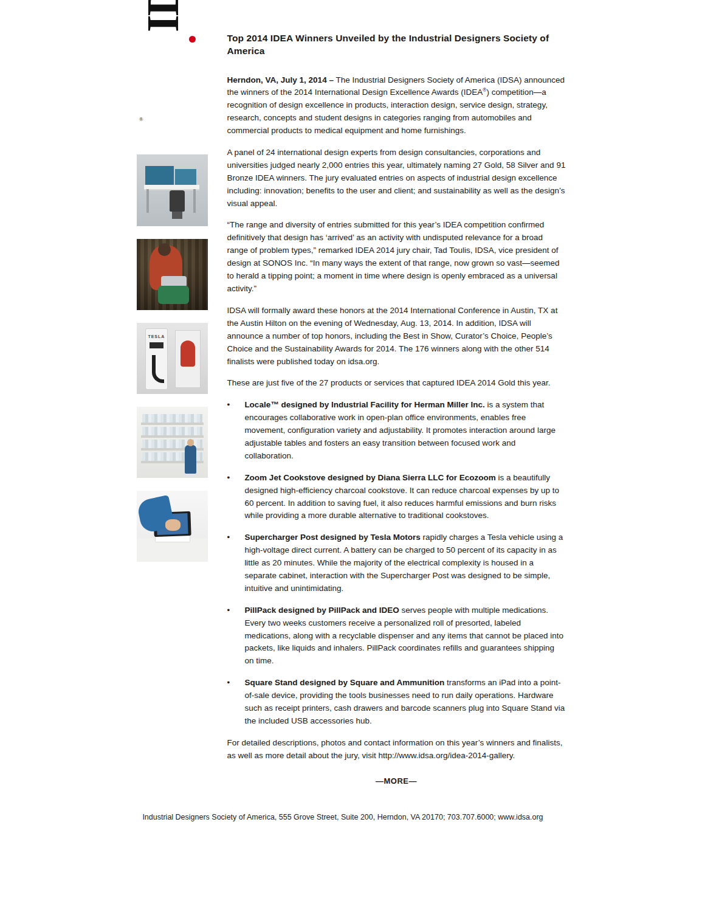IDSA
®
TESLA
Top 2014 IDEA Winners Unveiled by the Industrial Designers Society of America
Herndon, VA, July 1, 2014 – The Industrial Designers Society of America (IDSA) announced the winners of the 2014 International Design Excellence Awards (IDEA®) competition—a recognition of design excellence in products, interaction design, service design, strategy, research, concepts and student designs in categories ranging from automobiles and commercial products to medical equipment and home furnishings.
A panel of 24 international design experts from design consultancies, corporations and universities judged nearly 2,000 entries this year, ultimately naming 27 Gold, 58 Silver and 91 Bronze IDEA winners. The jury evaluated entries on aspects of industrial design excellence including: innovation; benefits to the user and client; and sustainability as well as the design’s visual appeal.
“The range and diversity of entries submitted for this year’s IDEA competition confirmed definitively that design has ‘arrived’ as an activity with undisputed relevance for a broad range of problem types,” remarked IDEA 2014 jury chair, Tad Toulis, IDSA, vice president of design at SONOS Inc. “In many ways the extent of that range, now grown so vast—seemed to herald a tipping point; a moment in time where design is openly embraced as a universal activity.”
IDSA will formally award these honors at the 2014 International Conference in Austin, TX at the Austin Hilton on the evening of Wednesday, Aug. 13, 2014. In addition, IDSA will announce a number of top honors, including the Best in Show, Curator’s Choice, People’s Choice and the Sustainability Awards for 2014. The 176 winners along with the other 514 finalists were published today on idsa.org.
These are just five of the 27 products or services that captured IDEA 2014 Gold this year.
•
Locale™ designed by Industrial Facility for Herman Miller Inc. is a system that encourages collaborative work in open-plan office environments, enables free movement, configuration variety and adjustability. It promotes interaction around large adjustable tables and fosters an easy transition between focused work and collaboration.
•
Zoom Jet Cookstove designed by Diana Sierra LLC for Ecozoom is a beautifully designed high-efficiency charcoal cookstove. It can reduce charcoal expenses by up to 60 percent. In addition to saving fuel, it also reduces harmful emissions and burn risks while providing a more durable alternative to traditional cookstoves.
•
Supercharger Post designed by Tesla Motors rapidly charges a Tesla vehicle using a high-voltage direct current. A battery can be charged to 50 percent of its capacity in as little as 20 minutes. While the majority of the electrical complexity is housed in a separate cabinet, interaction with the Supercharger Post was designed to be simple, intuitive and unintimidating.
•
PillPack designed by PillPack and IDEO serves people with multiple medications. Every two weeks customers receive a personalized roll of presorted, labeled medications, along with a recyclable dispenser and any items that cannot be placed into packets, like liquids and inhalers. PillPack coordinates refills and guarantees shipping on time.
•
Square Stand designed by Square and Ammunition transforms an iPad into a point-of-sale device, providing the tools businesses need to run daily operations. Hardware such as receipt printers, cash drawers and barcode scanners plug into Square Stand via the included USB accessories hub.
For detailed descriptions, photos and contact information on this year’s winners and finalists, as well as more detail about the jury, visit http://www.idsa.org/idea-2014-gallery.
—MORE—
Industrial Designers Society of America, 555 Grove Street, Suite 200, Herndon, VA 20170; 703.707.6000; www.idsa.org